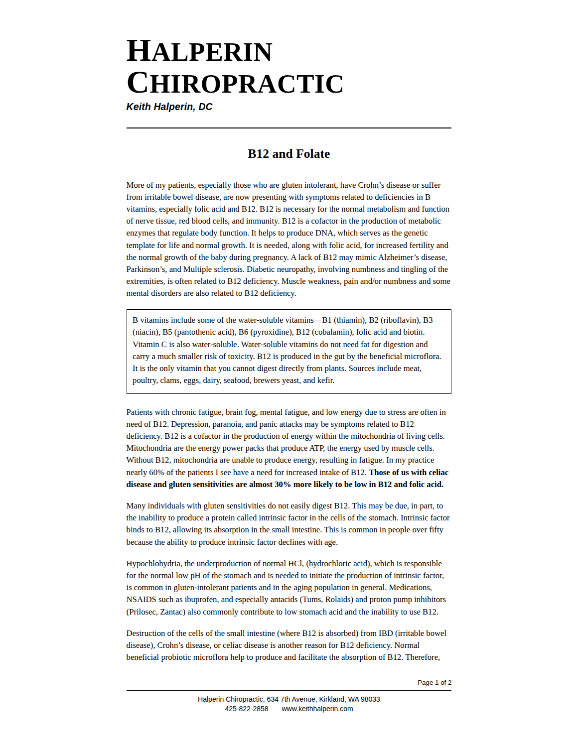HALPERIN CHIROPRACTIC
Keith Halperin, DC
B12 and Folate
More of my patients, especially those who are gluten intolerant, have Crohn’s disease or suffer from irritable bowel disease, are now presenting with symptoms related to deficiencies in B vitamins, especially folic acid and B12. B12 is necessary for the normal metabolism and function of nerve tissue, red blood cells, and immunity. B12 is a cofactor in the production of metabolic enzymes that regulate body function. It helps to produce DNA, which serves as the genetic template for life and normal growth. It is needed, along with folic acid, for increased fertility and the normal growth of the baby during pregnancy. A lack of B12 may mimic Alzheimer’s disease, Parkinson’s, and Multiple sclerosis. Diabetic neuropathy, involving numbness and tingling of the extremities, is often related to B12 deficiency. Muscle weakness, pain and/or numbness and some mental disorders are also related to B12 deficiency.
B vitamins include some of the water-soluble vitamins—B1 (thiamin), B2 (riboflavin), B3 (niacin), B5 (pantothenic acid), B6 (pyroxidine), B12 (cobalamin), folic acid and biotin. Vitamin C is also water-soluble. Water-soluble vitamins do not need fat for digestion and carry a much smaller risk of toxicity. B12 is produced in the gut by the beneficial microflora. It is the only vitamin that you cannot digest directly from plants. Sources include meat, poultry, clams, eggs, dairy, seafood, brewers yeast, and kefir.
Patients with chronic fatigue, brain fog, mental fatigue, and low energy due to stress are often in need of B12. Depression, paranoia, and panic attacks may be symptoms related to B12 deficiency. B12 is a cofactor in the production of energy within the mitochondria of living cells. Mitochondria are the energy power packs that produce ATP, the energy used by muscle cells. Without B12, mitochondria are unable to produce energy, resulting in fatigue. In my practice nearly 60% of the patients I see have a need for increased intake of B12. Those of us with celiac disease and gluten sensitivities are almost 30% more likely to be low in B12 and folic acid.
Many individuals with gluten sensitivities do not easily digest B12. This may be due, in part, to the inability to produce a protein called intrinsic factor in the cells of the stomach. Intrinsic factor binds to B12, allowing its absorption in the small intestine. This is common in people over fifty because the ability to produce intrinsic factor declines with age.
Hypochlohydria, the underproduction of normal HCl, (hydrochloric acid), which is responsible for the normal low pH of the stomach and is needed to initiate the production of intrinsic factor, is common in gluten-intolerant patients and in the aging population in general. Medications, NSAIDS such as ibuprofen, and especially antacids (Tums, Rolaids) and proton pump inhibitors (Prilosec, Zantac) also commonly contribute to low stomach acid and the inability to use B12.
Destruction of the cells of the small intestine (where B12 is absorbed) from IBD (irritable bowel disease), Crohn’s disease, or celiac disease is another reason for B12 deficiency. Normal beneficial probiotic microflora help to produce and facilitate the absorption of B12. Therefore,
Page 1 of 2
Halperin Chiropractic, 634 7th Avenue, Kirkland, WA 98033
425-822-2858www.keithhalperin.com